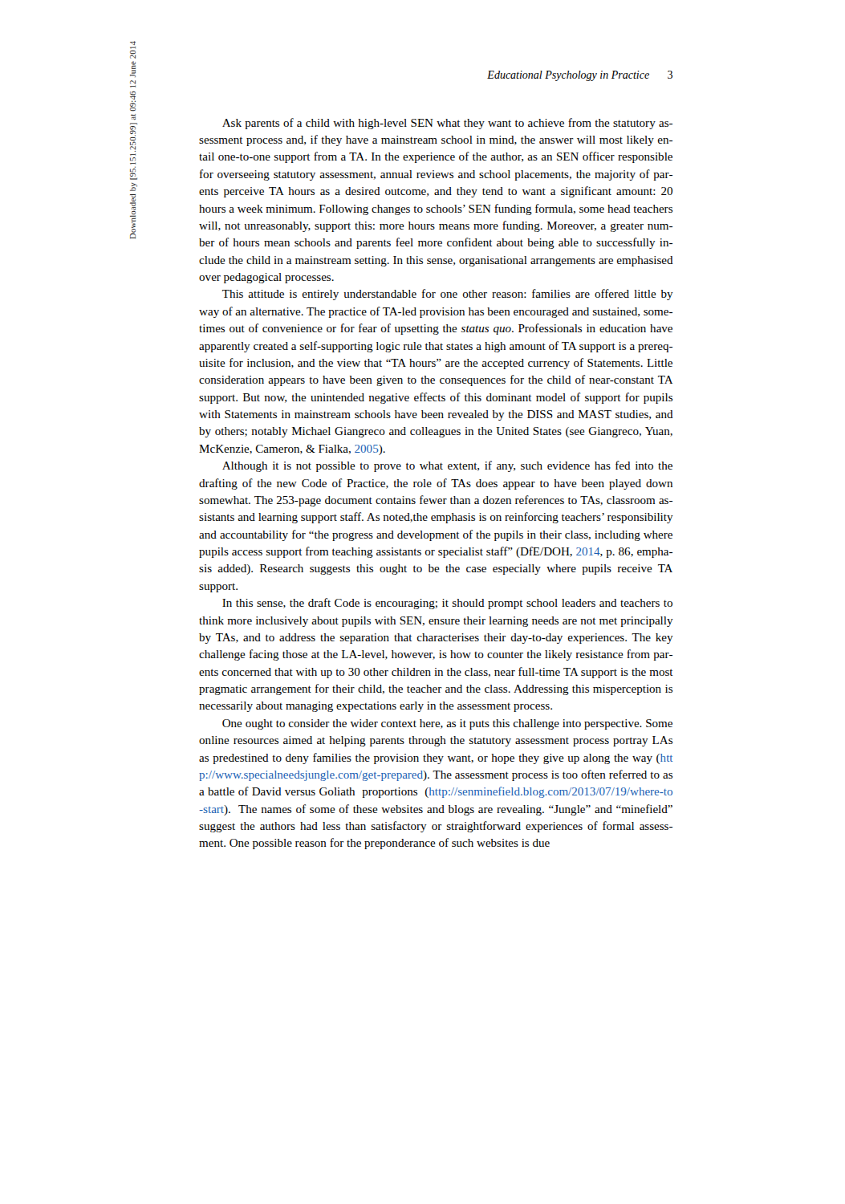Downloaded by [95.151.250.99] at 09:46 12 June 2014
Educational Psychology in Practice3
Ask parents of a child with high-level SEN what they want to achieve from the statutory assessment process and, if they have a mainstream school in mind, the answer will most likely entail one-to-one support from a TA. In the experience of the author, as an SEN officer responsible for overseeing statutory assessment, annual reviews and school placements, the majority of parents perceive TA hours as a desired outcome, and they tend to want a significant amount: 20 hours a week minimum. Following changes to schools’ SEN funding formula, some head teachers will, not unreasonably, support this: more hours means more funding. Moreover, a greater number of hours mean schools and parents feel more confident about being able to successfully include the child in a mainstream setting. In this sense, organisational arrangements are emphasised over pedagogical processes.
This attitude is entirely understandable for one other reason: families are offered little by way of an alternative. The practice of TA-led provision has been encouraged and sustained, sometimes out of convenience or for fear of upsetting the status quo. Professionals in education have apparently created a self-supporting logic rule that states a high amount of TA support is a prerequisite for inclusion, and the view that “TA hours” are the accepted currency of Statements. Little consideration appears to have been given to the consequences for the child of near-constant TA support. But now, the unintended negative effects of this dominant model of support for pupils with Statements in mainstream schools have been revealed by the DISS and MAST studies, and by others; notably Michael Giangreco and colleagues in the United States (see Giangreco, Yuan, McKenzie, Cameron, & Fialka, 2005).
Although it is not possible to prove to what extent, if any, such evidence has fed into the drafting of the new Code of Practice, the role of TAs does appear to have been played down somewhat. The 253-page document contains fewer than a dozen references to TAs, classroom assistants and learning support staff. As noted,the emphasis is on reinforcing teachers’ responsibility and accountability for “the progress and development of the pupils in their class, including where pupils access support from teaching assistants or specialist staff” (DfE/DOH, 2014, p. 86, emphasis added). Research suggests this ought to be the case especially where pupils receive TA support.
In this sense, the draft Code is encouraging; it should prompt school leaders and teachers to think more inclusively about pupils with SEN, ensure their learning needs are not met principally by TAs, and to address the separation that characterises their day-to-day experiences. The key challenge facing those at the LA-level, however, is how to counter the likely resistance from parents concerned that with up to 30 other children in the class, near full-time TA support is the most pragmatic arrangement for their child, the teacher and the class. Addressing this misperception is necessarily about managing expectations early in the assessment process.
One ought to consider the wider context here, as it puts this challenge into perspective. Some online resources aimed at helping parents through the statutory assessment process portray LAs as predestined to deny families the provision they want, or hope they give up along the way (http://www.specialneedsjungle.com/get-prepared). The assessment process is too often referred to as a battle of David versus Goliath proportions (http://senminefield.blog.com/2013/07/19/where-to-start). The names of some of these websites and blogs are revealing. “Jungle” and “minefield” suggest the authors had less than satisfactory or straightforward experiences of formal assessment. One possible reason for the preponderance of such websites is due